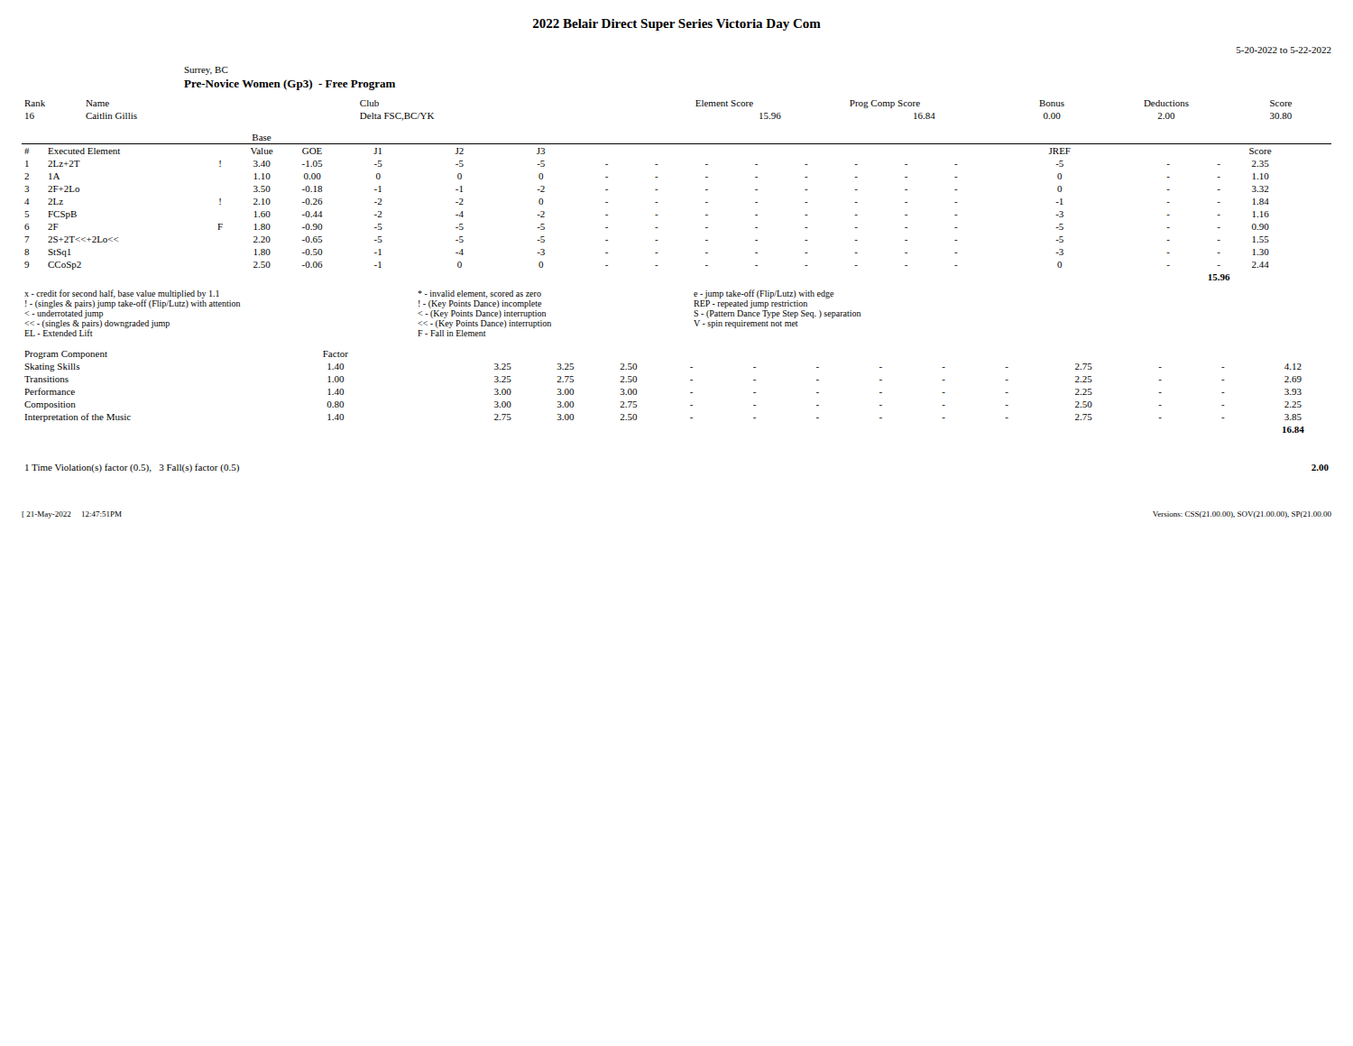2022 Belair Direct Super Series Victoria Day Com
5-20-2022 to 5-22-2022
Surrey, BC
Pre-Novice Women (Gp3) - Free Program
| Rank | Name | Club | | Element Score | Prog Comp Score | Bonus | Deductions | Score |
| 16 | Caitlin Gillis | Delta FSC,BC/YK | | 15.96 | 16.84 | 0.00 | 2.00 | 30.80 |
| | | | Base | | | | | | |
| # | Executed Element | | Value | GOE | J1 | J2 | J3 | | | | | | | | | JREF | | | Score |
| 1 | 2Lz+2T | ! | 3.40 | -1.05 | -5 | -5 | -5 | - | - | - | - | - | - | - | - | -5 | - | - | 2.35 |
| 2 | 1A | | 1.10 | 0.00 | 0 | 0 | 0 | - | - | - | - | - | - | - | - | 0 | - | - | 1.10 |
| 3 | 2F+2Lo | | 3.50 | -0.18 | -1 | -1 | -2 | - | - | - | - | - | - | - | - | 0 | - | - | 3.32 |
| 4 | 2Lz | ! | 2.10 | -0.26 | -2 | -2 | 0 | - | - | - | - | - | - | - | - | -1 | - | - | 1.84 |
| 5 | FCSpB | | 1.60 | -0.44 | -2 | -4 | -2 | - | - | - | - | - | - | - | - | -3 | - | - | 1.16 |
| 6 | 2F | F | 1.80 | -0.90 | -5 | -5 | -5 | - | - | - | - | - | - | - | - | -5 | - | - | 0.90 |
| 7 | 2S+2T<<+2Lo<< | | 2.20 | -0.65 | -5 | -5 | -5 | - | - | - | - | - | - | - | - | -5 | - | - | 1.55 |
| 8 | StSq1 | | 1.80 | -0.50 | -1 | -4 | -3 | - | - | - | - | - | - | - | - | -3 | - | - | 1.30 |
| 9 | CCoSp2 | | 2.50 | -0.06 | -1 | 0 | 0 | - | - | - | - | - | - | - | - | 0 | - | - | 2.44 |
| | 15.96 |
| x - credit for second half, base value multiplied by 1.1 | * - invalid element, scored as zero | e - jump take-off (Flip/Lutz) with edge |
| ! - (singles & pairs) jump take-off (Flip/Lutz) with attention | ! - (Key Points Dance) incomplete | REP - repeated jump restriction |
| < - underrotated jump | < - (Key Points Dance) interruption | S - (Pattern Dance Type Step Seq. ) separation |
| << - (singles & pairs) downgraded jump | << - (Key Points Dance) interruption | V - spin requirement not met |
| EL - Extended Lift | F - Fall in Element | |
| Program Component | Factor | | | | | | | | | | | | | | |
| Skating Skills | 1.40 | | 3.25 | 3.25 | 2.50 | - | - | - | - | - | - | 2.75 | - | - | 4.12 |
| Transitions | 1.00 | | 3.25 | 2.75 | 2.50 | - | - | - | - | - | - | 2.25 | - | - | 2.69 |
| Performance | 1.40 | | 3.00 | 3.00 | 3.00 | - | - | - | - | - | - | 2.25 | - | - | 3.93 |
| Composition | 0.80 | | 3.00 | 3.00 | 2.75 | - | - | - | - | - | - | 2.50 | - | - | 2.25 |
| Interpretation of the Music | 1.40 | | 2.75 | 3.00 | 2.50 | - | - | - | - | - | - | 2.75 | - | - | 3.85 |
| | 16.84 |
| 1 Time Violation(s) factor (0.5), 3 Fall(s) factor (0.5) | | 2.00 |
[ 21-May-2022 12:47:51PM
Versions: CSS(21.00.00), SOV(21.00.00), SP(21.00.00